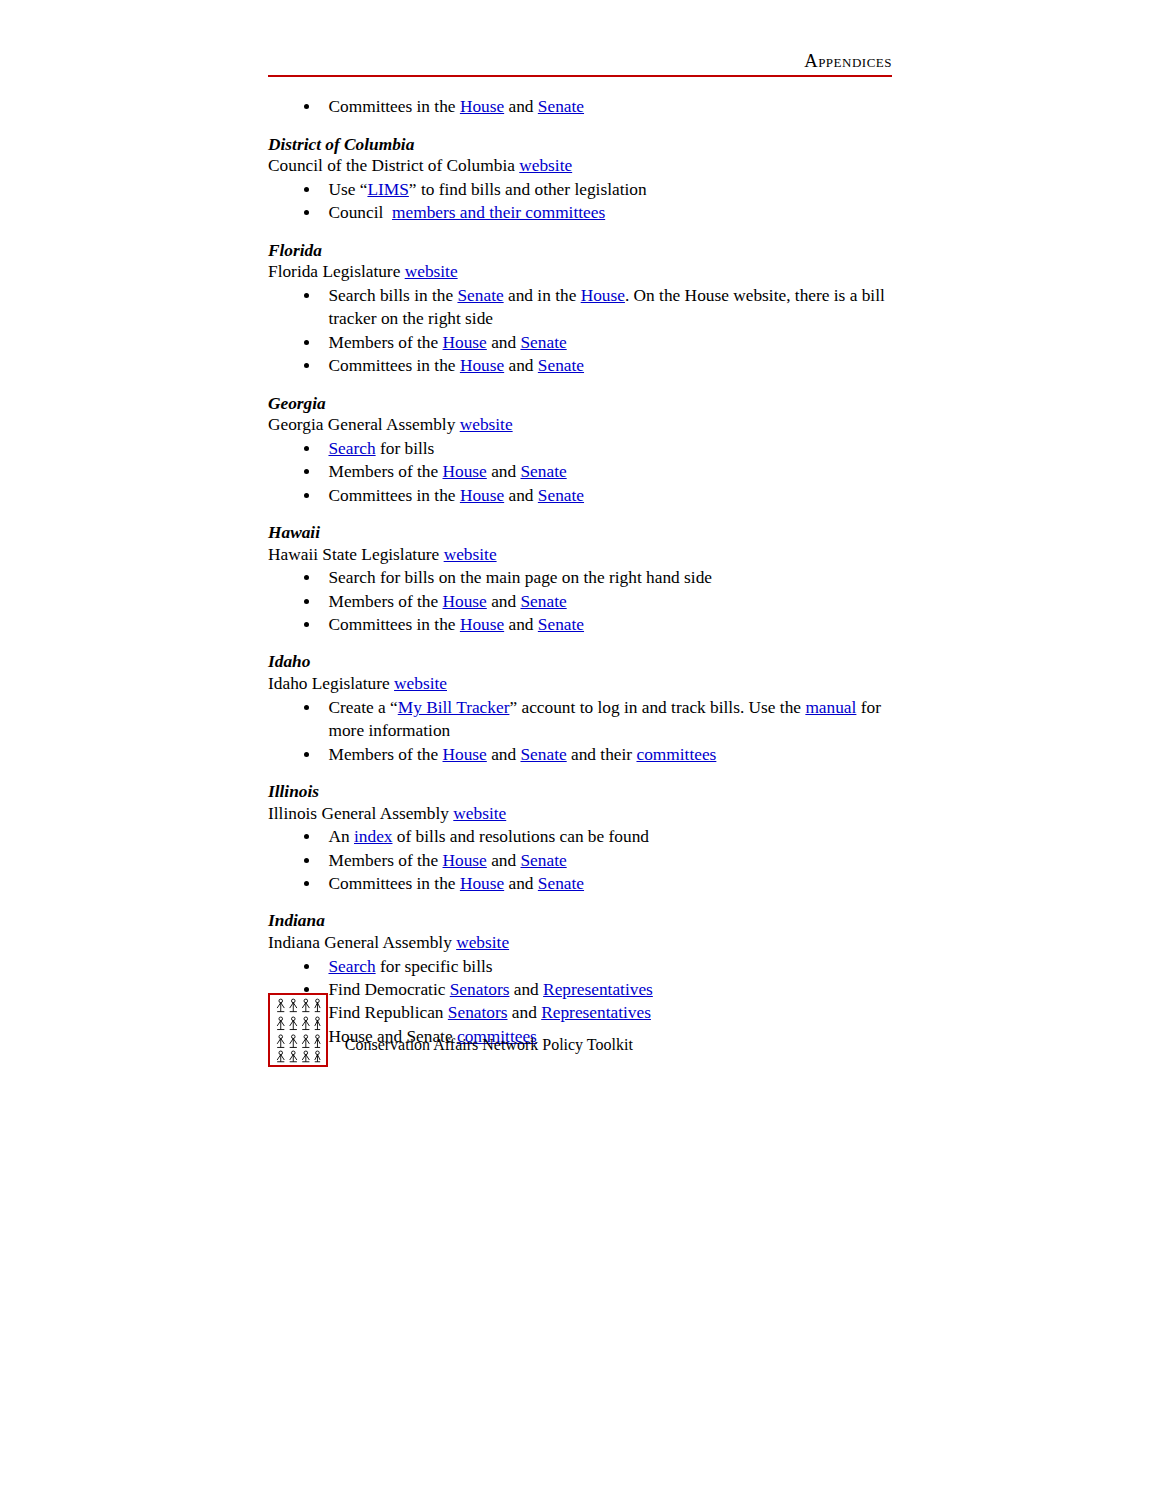Appendices
Committees in the House and Senate
District of Columbia
Council of the District of Columbia website
Use “LIMS” to find bills and other legislation
Council members and their committees
Florida
Florida Legislature website
Search bills in the Senate and in the House. On the House website, there is a bill tracker on the right side
Members of the House and Senate
Committees in the House and Senate
Georgia
Georgia General Assembly website
Search for bills
Members of the House and Senate
Committees in the House and Senate
Hawaii
Hawaii State Legislature website
Search for bills on the main page on the right hand side
Members of the House and Senate
Committees in the House and Senate
Idaho
Idaho Legislature website
Create a “My Bill Tracker” account to log in and track bills. Use the manual for more information
Members of the House and Senate and their committees
Illinois
Illinois General Assembly website
An index of bills and resolutions can be found
Members of the House and Senate
Committees in the House and Senate
Indiana
Indiana General Assembly website
Search for specific bills
Find Democratic Senators and Representatives
Find Republican Senators and Representatives
House and Senate committees
Conservation Affairs Network Policy Toolkit